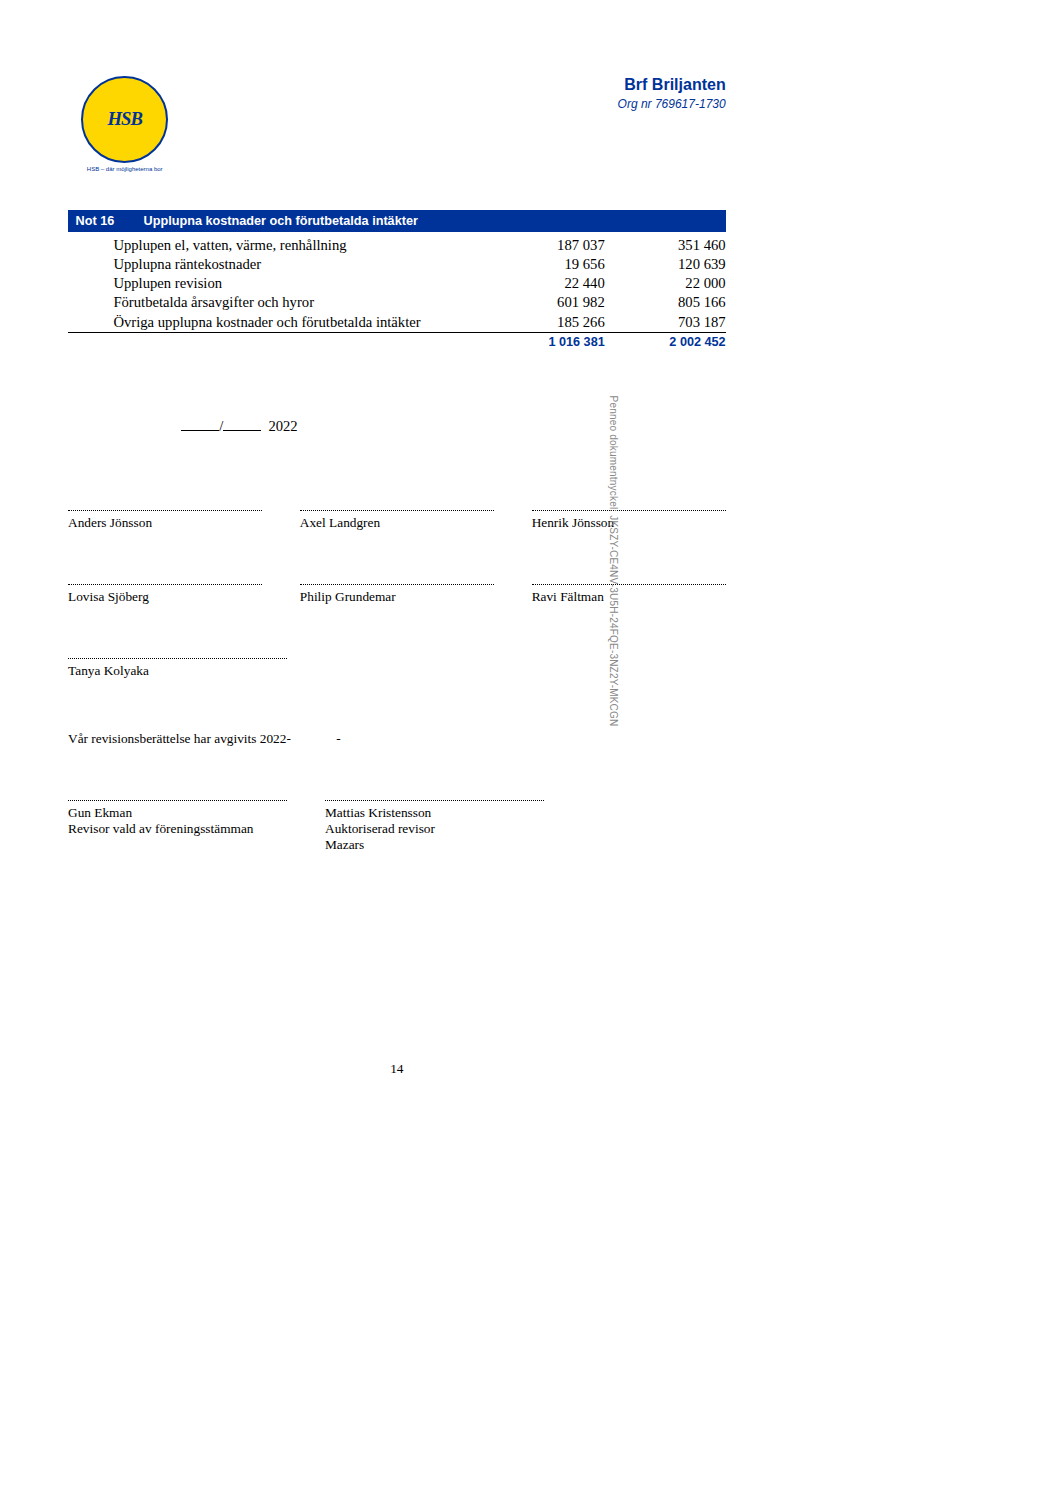HSB
HSB – där möjligheterna bor
Brf Briljanten
Org nr 769617-1730
Not 16
Upplupna kostnader och förutbetalda intäkter
| Upplupen el, vatten, värme, renhållning | 187 037 | 351 460 |
| Upplupna räntekostnader | 19 656 | 120 639 |
| Upplupen revision | 22 440 | 22 000 |
| Förutbetalda årsavgifter och hyror | 601 982 | 805 166 |
| Övriga upplupna kostnader och förutbetalda intäkter | 185 266 | 703 187 |
| | 1 016 381 | 2 002 452 |
/ 2022
Anders Jönsson
Axel Landgren
Henrik Jönsson
Lovisa Sjöberg
Philip Grundemar
Ravi Fältman
Tanya Kolyaka
Vår revisionsberättelse har avgivits 2022--
Gun Ekman
Revisor vald av föreningsstämman
Mattias Kristensson
Auktoriserad revisor
Mazars
14
Penneo dokumentnyckel: JKSZY-CE4NV-3U5H-24FQE-3NZ2Y-MKCGN